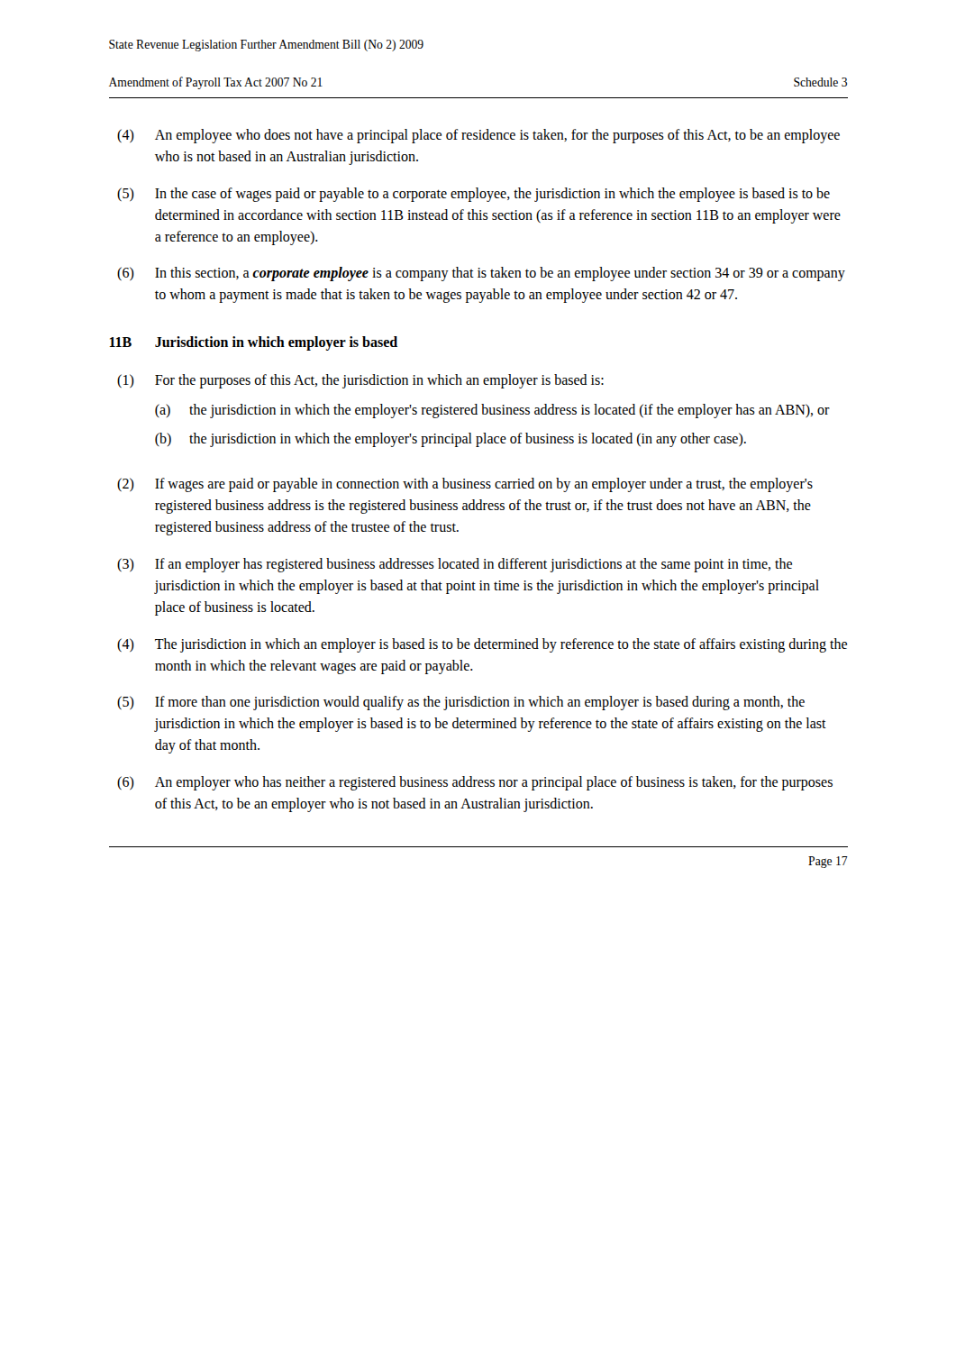State Revenue Legislation Further Amendment Bill (No 2) 2009
Amendment of Payroll Tax Act 2007 No 21 Schedule 3
(4) An employee who does not have a principal place of residence is taken, for the purposes of this Act, to be an employee who is not based in an Australian jurisdiction.
(5) In the case of wages paid or payable to a corporate employee, the jurisdiction in which the employee is based is to be determined in accordance with section 11B instead of this section (as if a reference in section 11B to an employer were a reference to an employee).
(6) In this section, a corporate employee is a company that is taken to be an employee under section 34 or 39 or a company to whom a payment is made that is taken to be wages payable to an employee under section 42 or 47.
11B Jurisdiction in which employer is based
(1) For the purposes of this Act, the jurisdiction in which an employer is based is:
(a) the jurisdiction in which the employer's registered business address is located (if the employer has an ABN), or
(b) the jurisdiction in which the employer's principal place of business is located (in any other case).
(2) If wages are paid or payable in connection with a business carried on by an employer under a trust, the employer's registered business address is the registered business address of the trust or, if the trust does not have an ABN, the registered business address of the trustee of the trust.
(3) If an employer has registered business addresses located in different jurisdictions at the same point in time, the jurisdiction in which the employer is based at that point in time is the jurisdiction in which the employer's principal place of business is located.
(4) The jurisdiction in which an employer is based is to be determined by reference to the state of affairs existing during the month in which the relevant wages are paid or payable.
(5) If more than one jurisdiction would qualify as the jurisdiction in which an employer is based during a month, the jurisdiction in which the employer is based is to be determined by reference to the state of affairs existing on the last day of that month.
(6) An employer who has neither a registered business address nor a principal place of business is taken, for the purposes of this Act, to be an employer who is not based in an Australian jurisdiction.
Page 17